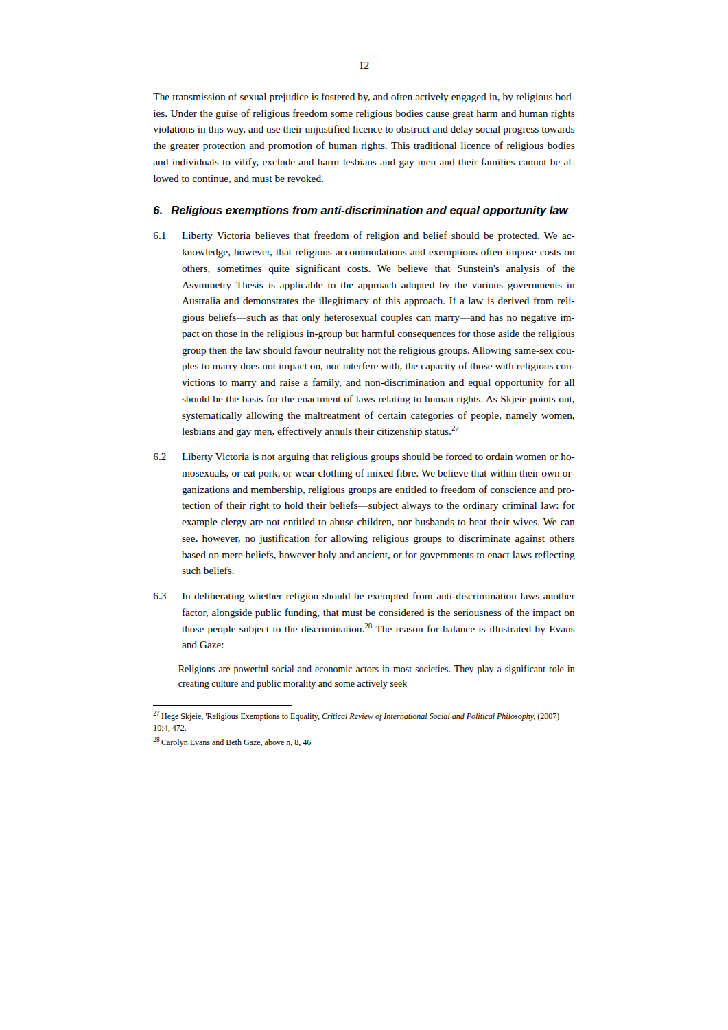12
The transmission of sexual prejudice is fostered by, and often actively engaged in, by religious bodies. Under the guise of religious freedom some religious bodies cause great harm and human rights violations in this way, and use their unjustified licence to obstruct and delay social progress towards the greater protection and promotion of human rights. This traditional licence of religious bodies and individuals to vilify, exclude and harm lesbians and gay men and their families cannot be allowed to continue, and must be revoked.
6. Religious exemptions from anti-discrimination and equal opportunity law
6.1
Liberty Victoria believes that freedom of religion and belief should be protected. We acknowledge, however, that religious accommodations and exemptions often impose costs on others, sometimes quite significant costs. We believe that Sunstein's analysis of the Asymmetry Thesis is applicable to the approach adopted by the various governments in Australia and demonstrates the illegitimacy of this approach. If a law is derived from religious beliefs—such as that only heterosexual couples can marry—and has no negative impact on those in the religious in-group but harmful consequences for those aside the religious group then the law should favour neutrality not the religious groups. Allowing same-sex couples to marry does not impact on, nor interfere with, the capacity of those with religious convictions to marry and raise a family, and non-discrimination and equal opportunity for all should be the basis for the enactment of laws relating to human rights. As Skjeie points out, systematically allowing the maltreatment of certain categories of people, namely women, lesbians and gay men, effectively annuls their citizenship status.27
6.2
Liberty Victoria is not arguing that religious groups should be forced to ordain women or homosexuals, or eat pork, or wear clothing of mixed fibre. We believe that within their own organizations and membership, religious groups are entitled to freedom of conscience and protection of their right to hold their beliefs—subject always to the ordinary criminal law: for example clergy are not entitled to abuse children, nor husbands to beat their wives. We can see, however, no justification for allowing religious groups to discriminate against others based on mere beliefs, however holy and ancient, or for governments to enact laws reflecting such beliefs.
6.3
In deliberating whether religion should be exempted from anti-discrimination laws another factor, alongside public funding, that must be considered is the seriousness of the impact on those people subject to the discrimination.28 The reason for balance is illustrated by Evans and Gaze:
Religions are powerful social and economic actors in most societies. They play a significant role in creating culture and public morality and some actively seek
27 Hege Skjeie, 'Religious Exemptions to Equality, Critical Review of International Social and Political Philosophy, (2007) 10:4, 472.
28 Carolyn Evans and Beth Gaze, above n, 8, 46